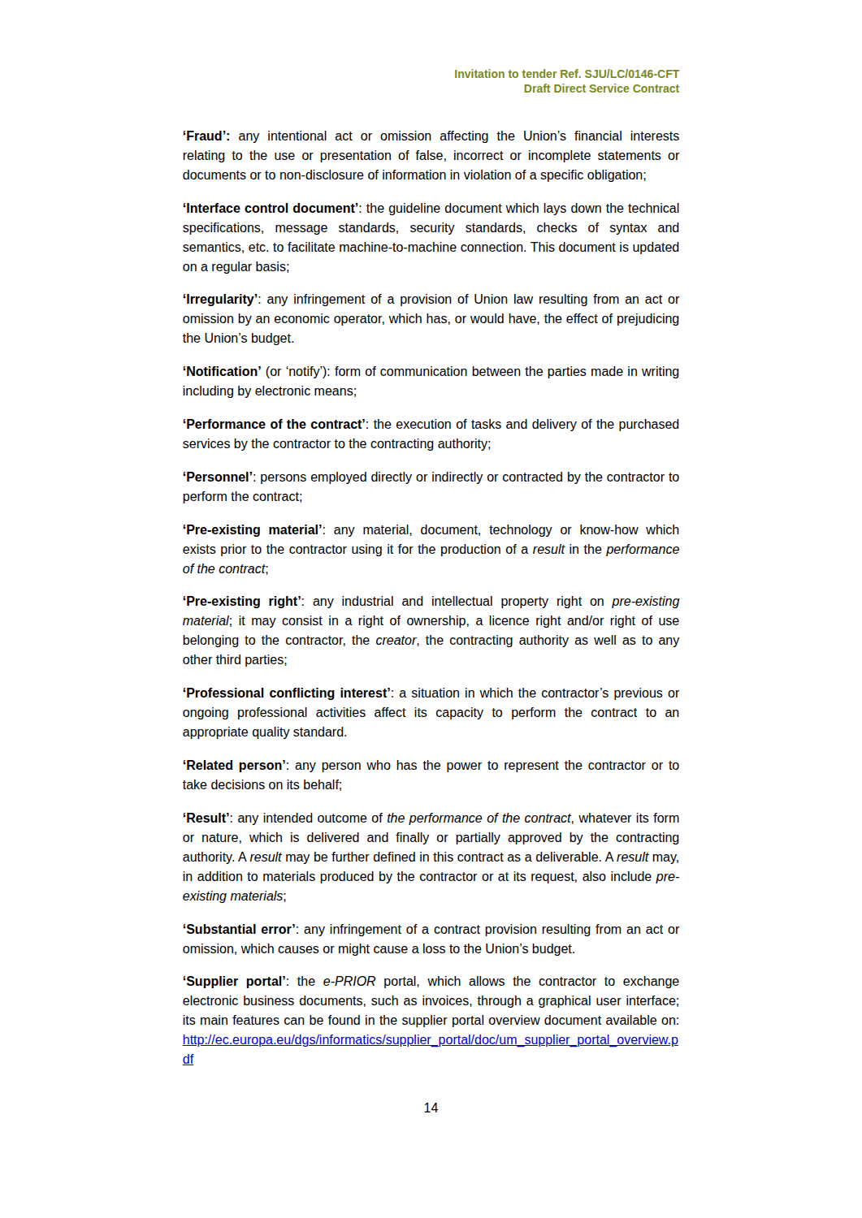Invitation to tender Ref. SJU/LC/0146-CFT Draft Direct Service Contract
‘Fraud’: any intentional act or omission affecting the Union’s financial interests relating to the use or presentation of false, incorrect or incomplete statements or documents or to non-disclosure of information in violation of a specific obligation;
‘Interface control document’: the guideline document which lays down the technical specifications, message standards, security standards, checks of syntax and semantics, etc. to facilitate machine-to-machine connection. This document is updated on a regular basis;
‘Irregularity’: any infringement of a provision of Union law resulting from an act or omission by an economic operator, which has, or would have, the effect of prejudicing the Union’s budget.
‘Notification’ (or ‘notify’): form of communication between the parties made in writing including by electronic means;
‘Performance of the contract’: the execution of tasks and delivery of the purchased services by the contractor to the contracting authority;
‘Personnel’: persons employed directly or indirectly or contracted by the contractor to perform the contract;
‘Pre-existing material’: any material, document, technology or know-how which exists prior to the contractor using it for the production of a result in the performance of the contract;
‘Pre-existing right’: any industrial and intellectual property right on pre-existing material; it may consist in a right of ownership, a licence right and/or right of use belonging to the contractor, the creator, the contracting authority as well as to any other third parties;
‘Professional conflicting interest’: a situation in which the contractor’s previous or ongoing professional activities affect its capacity to perform the contract to an appropriate quality standard.
‘Related person’: any person who has the power to represent the contractor or to take decisions on its behalf;
‘Result’: any intended outcome of the performance of the contract, whatever its form or nature, which is delivered and finally or partially approved by the contracting authority. A result may be further defined in this contract as a deliverable. A result may, in addition to materials produced by the contractor or at its request, also include pre-existing materials;
‘Substantial error’: any infringement of a contract provision resulting from an act or omission, which causes or might cause a loss to the Union’s budget.
‘Supplier portal’: the e-PRIOR portal, which allows the contractor to exchange electronic business documents, such as invoices, through a graphical user interface; its main features can be found in the supplier portal overview document available on: http://ec.europa.eu/dgs/informatics/supplier_portal/doc/um_supplier_portal_overview.pdf
14